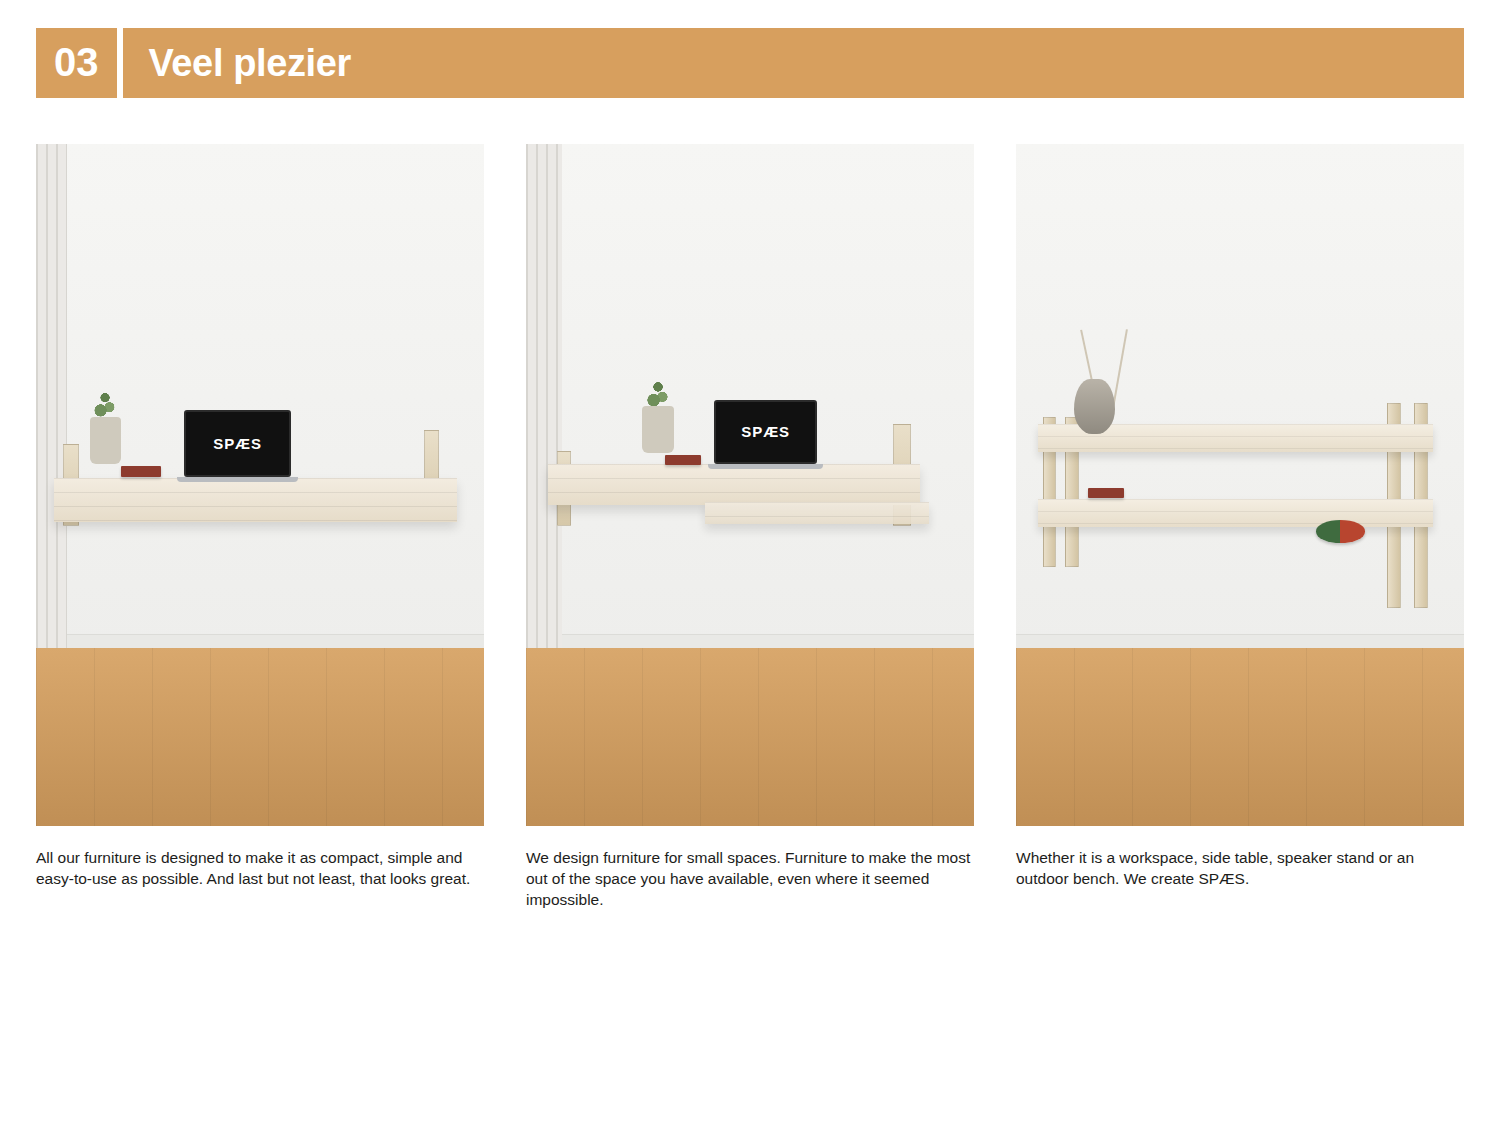03
Veel plezier
SPÆS
All our furniture is designed to make it as compact, simple and easy-to-use as possible. And last but not least, that looks great.
SPÆS
We design furniture for small spaces. Furniture to make the most out of the space you have available, even where it seemed impossible.
Whether it is a workspace, side table, speaker stand or an outdoor bench. We create SPÆS.